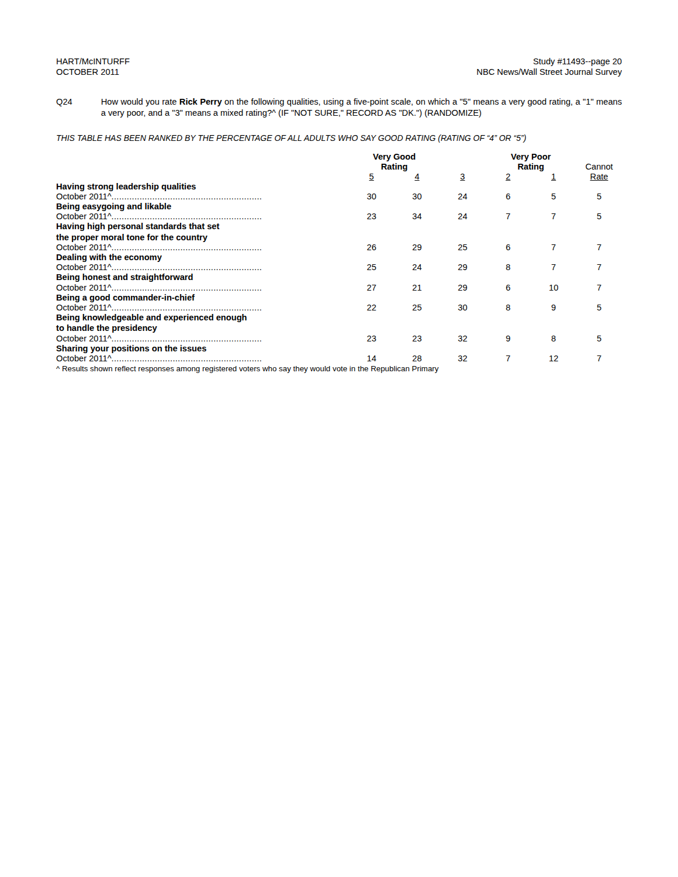HART/McINTURFF
OCTOBER 2011
Study #11493--page 20
NBC News/Wall Street Journal Survey
Q24
How would you rate Rick Perry on the following qualities, using a five-point scale, on which a "5" means a very good rating, a "1" means a very poor, and a "3" means a mixed rating?^ (IF "NOT SURE," RECORD AS "DK.") (RANDOMIZE)
THIS TABLE HAS BEEN RANKED BY THE PERCENTAGE OF ALL ADULTS WHO SAY GOOD RATING (RATING OF “4” OR “5”)
| | Very Good Rating | | Very Poor Rating | Cannot |
| | 5 | 4 | 3 | 2 | 1 | Rate |
| Having strong leadership qualities | |
| October 2011^ ........................................................... | 30 | 30 | 24 | 6 | 5 | 5 |
| Being easygoing and likable | |
| October 2011^ ........................................................... | 23 | 34 | 24 | 7 | 7 | 5 |
| Having high personal standards that set the proper moral tone for the country | |
| October 2011^ ........................................................... | 26 | 29 | 25 | 6 | 7 | 7 |
| Dealing with the economy | |
| October 2011^ ........................................................... | 25 | 24 | 29 | 8 | 7 | 7 |
| Being honest and straightforward | |
| October 2011^ ........................................................... | 27 | 21 | 29 | 6 | 10 | 7 |
| Being a good commander-in-chief | |
| October 2011^ ........................................................... | 22 | 25 | 30 | 8 | 9 | 5 |
| Being knowledgeable and experienced enough to handle the presidency | |
| October 2011^ ........................................................... | 23 | 23 | 32 | 9 | 8 | 5 |
| Sharing your positions on the issues | |
| October 2011^ ........................................................... | 14 | 28 | 32 | 7 | 12 | 7 |
^ Results shown reflect responses among registered voters who say they would vote in the Republican Primary